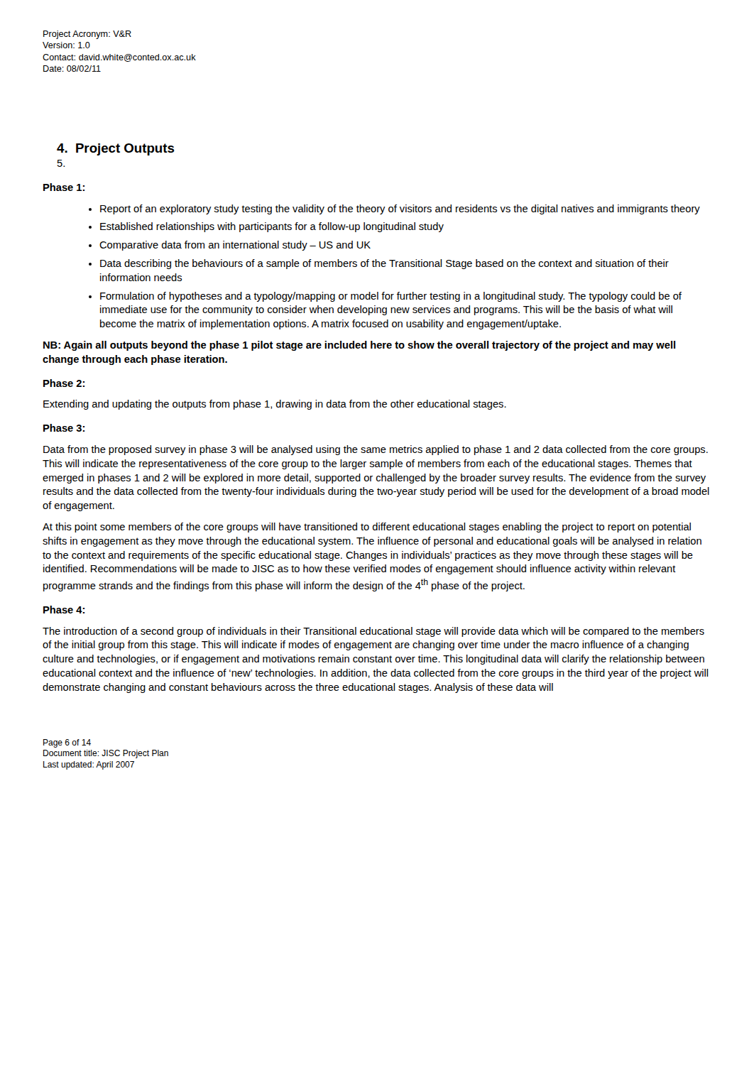Project Acronym: V&R
Version: 1.0
Contact: david.white@conted.ox.ac.uk
Date: 08/02/11
4. Project Outputs
5.
Phase 1:
Report of an exploratory study testing the validity of the theory of visitors and residents vs the digital natives and immigrants theory
Established relationships with participants for a follow-up longitudinal study
Comparative data from an international study – US and UK
Data describing the behaviours of a sample of members of the Transitional Stage based on the context and situation of their information needs
Formulation of hypotheses and a typology/mapping or model for further testing in a longitudinal study. The typology could be of immediate use for the community to consider when developing new services and programs. This will be the basis of what will become the matrix of implementation options. A matrix focused on usability and engagement/uptake.
NB: Again all outputs beyond the phase 1 pilot stage are included here to show the overall trajectory of the project and may well change through each phase iteration.
Phase 2:
Extending and updating the outputs from phase 1, drawing in data from the other educational stages.
Phase 3:
Data from the proposed survey in phase 3 will be analysed using the same metrics applied to phase 1 and 2 data collected from the core groups. This will indicate the representativeness of the core group to the larger sample of members from each of the educational stages. Themes that emerged in phases 1 and 2 will be explored in more detail, supported or challenged by the broader survey results. The evidence from the survey results and the data collected from the twenty-four individuals during the two-year study period will be used for the development of a broad model of engagement.
At this point some members of the core groups will have transitioned to different educational stages enabling the project to report on potential shifts in engagement as they move through the educational system. The influence of personal and educational goals will be analysed in relation to the context and requirements of the specific educational stage. Changes in individuals’ practices as they move through these stages will be identified. Recommendations will be made to JISC as to how these verified modes of engagement should influence activity within relevant programme strands and the findings from this phase will inform the design of the 4th phase of the project.
Phase 4:
The introduction of a second group of individuals in their Transitional educational stage will provide data which will be compared to the members of the initial group from this stage. This will indicate if modes of engagement are changing over time under the macro influence of a changing culture and technologies, or if engagement and motivations remain constant over time. This longitudinal data will clarify the relationship between educational context and the influence of ‘new’ technologies. In addition, the data collected from the core groups in the third year of the project will demonstrate changing and constant behaviours across the three educational stages. Analysis of these data will
Page 6 of 14
Document title: JISC Project Plan
Last updated: April 2007